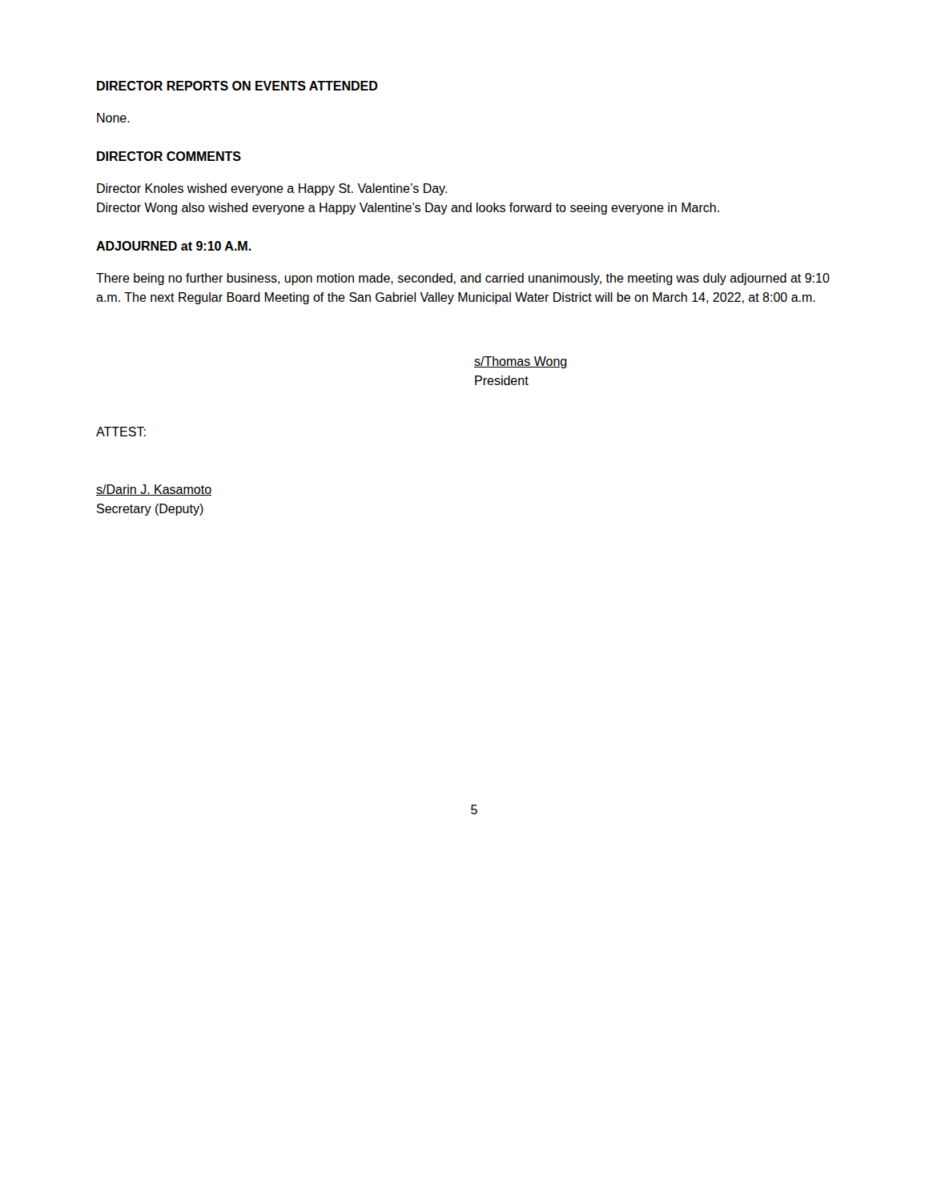DIRECTOR REPORTS ON EVENTS ATTENDED
None.
DIRECTOR COMMENTS
Director Knoles wished everyone a Happy St. Valentine’s Day.
Director Wong also wished everyone a Happy Valentine’s Day and looks forward to seeing everyone in March.
ADJOURNED at 9:10 A.M.
There being no further business, upon motion made, seconded, and carried unanimously, the meeting was duly adjourned at 9:10 a.m. The next Regular Board Meeting of the San Gabriel Valley Municipal Water District will be on March 14, 2022, at 8:00 a.m.
s/Thomas Wong President
ATTEST:
s/Darin J. Kasamoto
Secretary (Deputy)
5